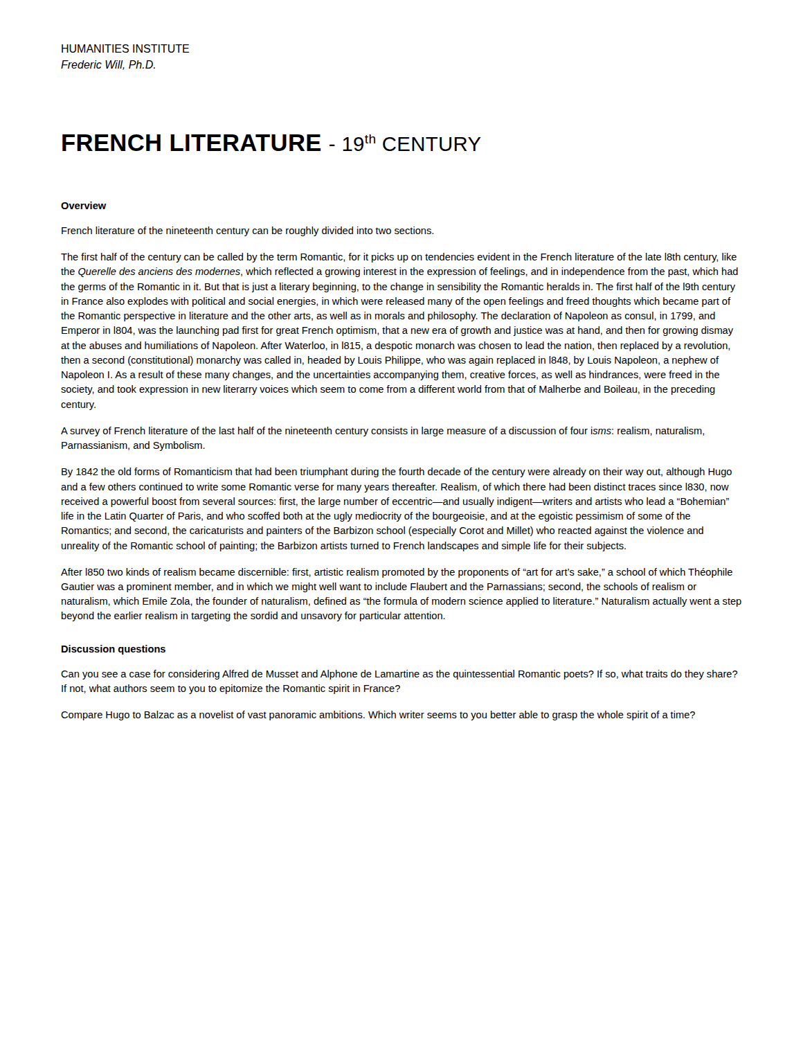HUMANITIES INSTITUTE
Frederic Will, Ph.D.
FRENCH LITERATURE - 19th CENTURY
Overview
French literature of the nineteenth century can be roughly divided into two sections.
The first half of the century can be called by the term Romantic, for it picks up on tendencies evident in the French literature of the late l8th century, like the Querelle des anciens des modernes, which reflected a growing interest in the expression of feelings, and in independence from the past, which had the germs of the Romantic in it. But that is just a literary beginning, to the change in sensibility the Romantic heralds in. The first half of the l9th century in France also explodes with political and social energies, in which were released many of the open feelings and freed thoughts which became part of the Romantic perspective in literature and the other arts, as well as in morals and philosophy. The declaration of Napoleon as consul, in 1799, and Emperor in l804, was the launching pad first for great French optimism, that a new era of growth and justice was at hand, and then for growing dismay at the abuses and humiliations of Napoleon. After Waterloo, in l815, a despotic monarch was chosen to lead the nation, then replaced by a revolution, then a second (constitutional) monarchy was called in, headed by Louis Philippe, who was again replaced in l848, by Louis Napoleon, a nephew of Napoleon I. As a result of these many changes, and the uncertainties accompanying them, creative forces, as well as hindrances, were freed in the society, and took expression in new literarry voices which seem to come from a different world from that of Malherbe and Boileau, in the preceding century.
A survey of French literature of the last half of the nineteenth century consists in large measure of a discussion of four isms: realism, naturalism, Parnassianism, and Symbolism.
By 1842 the old forms of Romanticism that had been triumphant during the fourth decade of the century were already on their way out, although Hugo and a few others continued to write some Romantic verse for many years thereafter. Realism, of which there had been distinct traces since l830, now received a powerful boost from several sources: first, the large number of eccentric—and usually indigent—writers and artists who lead a “Bohemian” life in the Latin Quarter of Paris, and who scoffed both at the ugly mediocrity of the bourgeoisie, and at the egoistic pessimism of some of the Romantics; and second, the caricaturists and painters of the Barbizon school (especially Corot and Millet) who reacted against the violence and unreality of the Romantic school of painting; the Barbizon artists turned to French landscapes and simple life for their subjects.
After l850 two kinds of realism became discernible: first, artistic realism promoted by the proponents of “art for art’s sake,” a school of which Théophile Gautier was a prominent member, and in which we might well want to include Flaubert and the Parnassians; second, the schools of realism or naturalism, which Emile Zola, the founder of naturalism, defined as “the formula of modern science applied to literature.” Naturalism actually went a step beyond the earlier realism in targeting the sordid and unsavory for particular attention.
Discussion questions
Can you see a case for considering Alfred de Musset and Alphone de Lamartine as the quintessential Romantic poets? If so, what traits do they share? If not, what authors seem to you to epitomize the Romantic spirit in France?
Compare Hugo to Balzac as a novelist of vast panoramic ambitions. Which writer seems to you better able to grasp the whole spirit of a time?